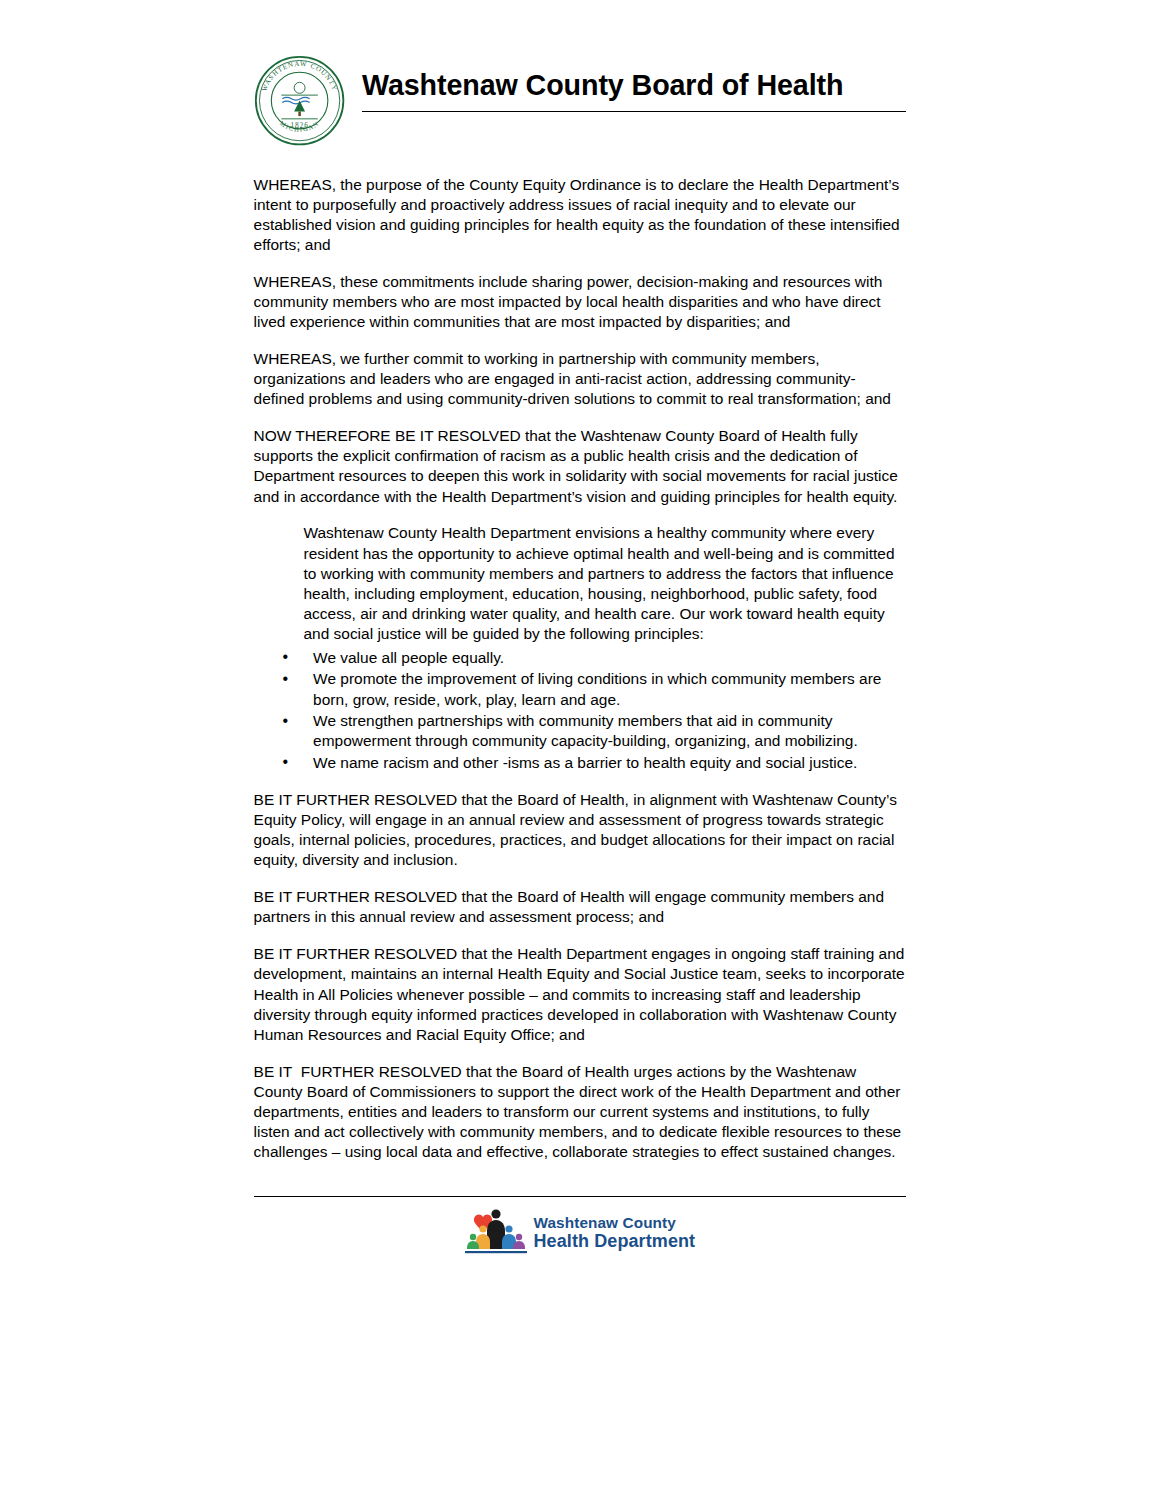WASHTENAW COUNTY MICHIGAN 1826
Washtenaw County Board of Health
WHEREAS, the purpose of the County Equity Ordinance is to declare the Health Department’s intent to purposefully and proactively address issues of racial inequity and to elevate our established vision and guiding principles for health equity as the foundation of these intensified efforts; and
WHEREAS, these commitments include sharing power, decision-making and resources with community members who are most impacted by local health disparities and who have direct lived experience within communities that are most impacted by disparities; and
WHEREAS, we further commit to working in partnership with community members, organizations and leaders who are engaged in anti-racist action, addressing community-defined problems and using community-driven solutions to commit to real transformation; and
NOW THEREFORE BE IT RESOLVED that the Washtenaw County Board of Health fully supports the explicit confirmation of racism as a public health crisis and the dedication of Department resources to deepen this work in solidarity with social movements for racial justice and in accordance with the Health Department’s vision and guiding principles for health equity.
Washtenaw County Health Department envisions a healthy community where every resident has the opportunity to achieve optimal health and well-being and is committed to working with community members and partners to address the factors that influence health, including employment, education, housing, neighborhood, public safety, food access, air and drinking water quality, and health care. Our work toward health equity and social justice will be guided by the following principles:
We value all people equally.
We promote the improvement of living conditions in which community members are born, grow, reside, work, play, learn and age.
We strengthen partnerships with community members that aid in community empowerment through community capacity-building, organizing, and mobilizing.
We name racism and other -isms as a barrier to health equity and social justice.
BE IT FURTHER RESOLVED that the Board of Health, in alignment with Washtenaw County’s Equity Policy, will engage in an annual review and assessment of progress towards strategic goals, internal policies, procedures, practices, and budget allocations for their impact on racial equity, diversity and inclusion.
BE IT FURTHER RESOLVED that the Board of Health will engage community members and partners in this annual review and assessment process; and
BE IT FURTHER RESOLVED that the Health Department engages in ongoing staff training and development, maintains an internal Health Equity and Social Justice team, seeks to incorporate Health in All Policies whenever possible – and commits to increasing staff and leadership diversity through equity informed practices developed in collaboration with Washtenaw County Human Resources and Racial Equity Office; and
BE IT FURTHER RESOLVED that the Board of Health urges actions by the Washtenaw County Board of Commissioners to support the direct work of the Health Department and other departments, entities and leaders to transform our current systems and institutions, to fully listen and act collectively with community members, and to dedicate flexible resources to these challenges – using local data and effective, collaborate strategies to effect sustained changes.
Washtenaw County Health Department